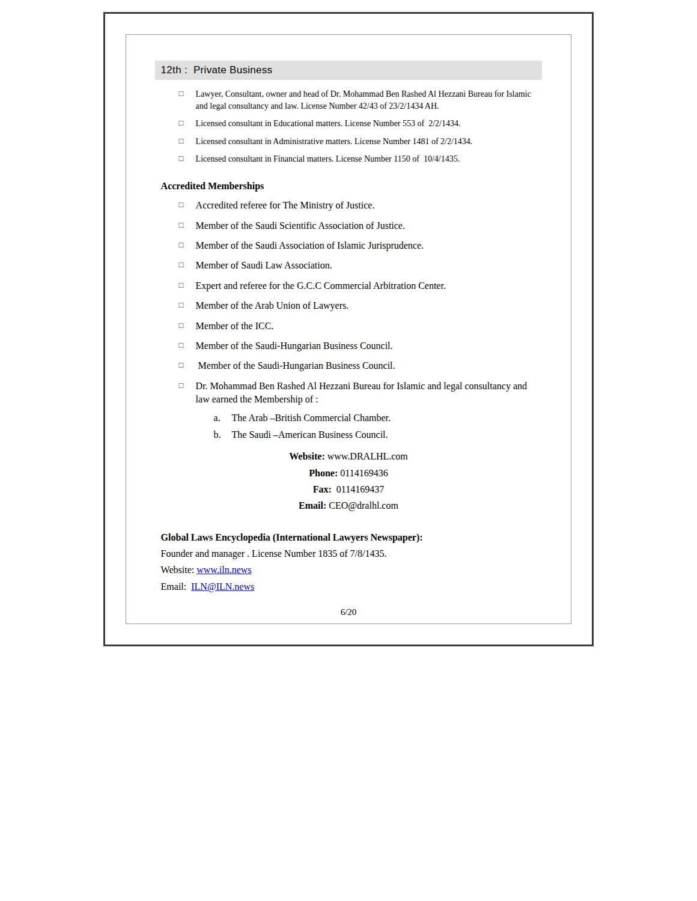12th : Private Business
Lawyer, Consultant, owner and head of Dr. Mohammad Ben Rashed Al Hezzani Bureau for Islamic and legal consultancy and law. License Number 42/43 of 23/2/1434 AH.
Licensed consultant in Educational matters. License Number 553 of 2/2/1434.
Licensed consultant in Administrative matters. License Number 1481 of 2/2/1434.
Licensed consultant in Financial matters. License Number 1150 of 10/4/1435.
Accredited Memberships
Accredited referee for The Ministry of Justice.
Member of the Saudi Scientific Association of Justice.
Member of the Saudi Association of Islamic Jurisprudence.
Member of Saudi Law Association.
Expert and referee for the G.C.C Commercial Arbitration Center.
Member of the Arab Union of Lawyers.
Member of the ICC.
Member of the Saudi-Hungarian Business Council.
Member of the Saudi-Hungarian Business Council.
Dr. Mohammad Ben Rashed Al Hezzani Bureau for Islamic and legal consultancy and law earned the Membership of :
The Arab –British Commercial Chamber.
The Saudi –American Business Council.
Website: www.DRALHL.com
Phone: 0114169436
Fax: 0114169437
Email: CEO@dralhl.com
Global Laws Encyclopedia (International Lawyers Newspaper):
Founder and manager . License Number 1835 of 7/8/1435.
Website: www.iln.news
Email: ILN@ILN.news
6/20